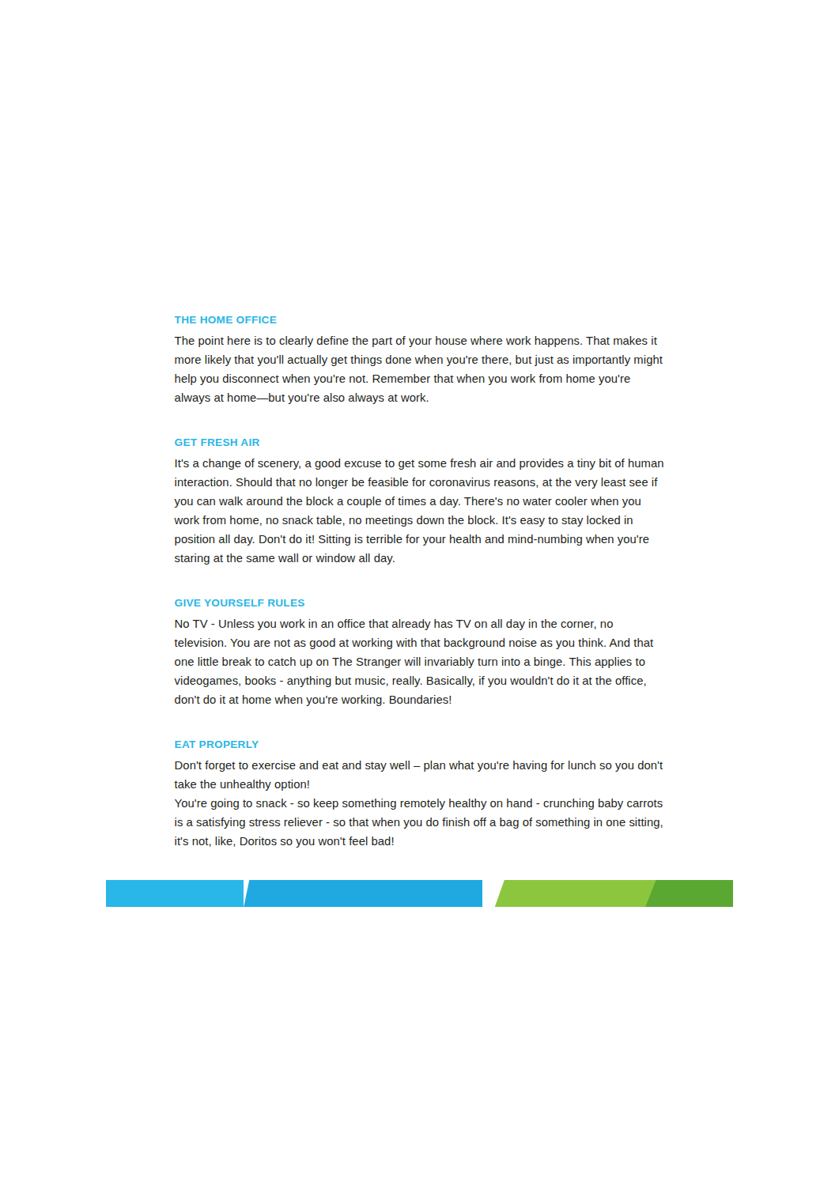The Home Office
The point here is to clearly define the part of your house where work happens. That makes it more likely that you'll actually get things done when you're there, but just as importantly might help you disconnect when you're not. Remember that when you work from home you're always at home—but you're also always at work.
Get Fresh Air
It's a change of scenery, a good excuse to get some fresh air and provides a tiny bit of human interaction. Should that no longer be feasible for coronavirus reasons, at the very least see if you can walk around the block a couple of times a day. There's no water cooler when you work from home, no snack table, no meetings down the block. It's easy to stay locked in position all day. Don't do it! Sitting is terrible for your health and mind-numbing when you're staring at the same wall or window all day.
Give Yourself Rules
No TV - Unless you work in an office that already has TV on all day in the corner, no television. You are not as good at working with that background noise as you think. And that one little break to catch up on The Stranger will invariably turn into a binge. This applies to videogames, books - anything but music, really. Basically, if you wouldn't do it at the office, don't do it at home when you're working. Boundaries!
Eat Properly
Don't forget to exercise and eat and stay well – plan what you're having for lunch so you don't take the unhealthy option!
You're going to snack - so keep something remotely healthy on hand - crunching baby carrots is a satisfying stress reliever - so that when you do finish off a bag of something in one sitting, it's not, like, Doritos so you won't feel bad!